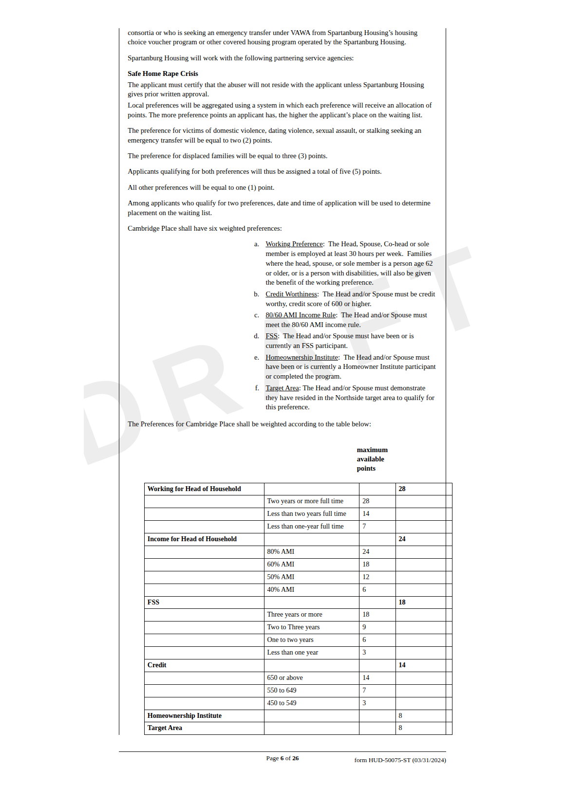DRAFT
consortia or who is seeking an emergency transfer under VAWA from Spartanburg Housing’s housing choice voucher program or other covered housing program operated by the Spartanburg Housing.
Spartanburg Housing will work with the following partnering service agencies:
Safe Home Rape Crisis
The applicant must certify that the abuser will not reside with the applicant unless Spartanburg Housing gives prior written approval.
Local preferences will be aggregated using a system in which each preference will receive an allocation of points. The more preference points an applicant has, the higher the applicant’s place on the waiting list.
The preference for victims of domestic violence, dating violence, sexual assault, or stalking seeking an emergency transfer will be equal to two (2) points.
The preference for displaced families will be equal to three (3) points.
Applicants qualifying for both preferences will thus be assigned a total of five (5) points.
All other preferences will be equal to one (1) point.
Among applicants who qualify for two preferences, date and time of application will be used to determine placement on the waiting list.
Cambridge Place shall have six weighted preferences:
Working Preference: The Head, Spouse, Co-head or sole member is employed at least 30 hours per week. Families where the head, spouse, or sole member is a person age 62 or older, or is a person with disabilities, will also be given the benefit of the working preference.
Credit Worthiness: The Head and/or Spouse must be credit worthy, credit score of 600 or higher.
80/60 AMI Income Rule: The Head and/or Spouse must meet the 80/60 AMI income rule.
FSS: The Head and/or Spouse must have been or is currently an FSS participant.
Homeownership Institute: The Head and/or Spouse must have been or is currently a Homeowner Institute participant or completed the program.
Target Area: The Head and/or Spouse must demonstrate they have resided in the Northside target area to qualify for this preference.
The Preferences for Cambridge Place shall be weighted according to the table below:
maximum available points
| Working for Head of Household | | | 28 |
| | Two years or more full time | 28 | |
| | Less than two years full time | 14 | |
| | Less than one-year full time | 7 | |
| Income for Head of Household | | | 24 |
| | 80% AMI | 24 | |
| | 60% AMI | 18 | |
| | 50% AMI | 12 | |
| | 40% AMI | 6 | |
| FSS | | | 18 |
| | Three years or more | 18 | |
| | Two to Three years | 9 | |
| | One to two years | 6 | |
| | Less than one year | 3 | |
| Credit | | | 14 |
| | 650 or above | 14 | |
| | 550 to 649 | 7 | |
| | 450 to 549 | 3 | |
| Homeownership Institute | | | 8 |
| Target Area | | | 8 |
Page 6 of 26
form HUD-50075-ST (03/31/2024)